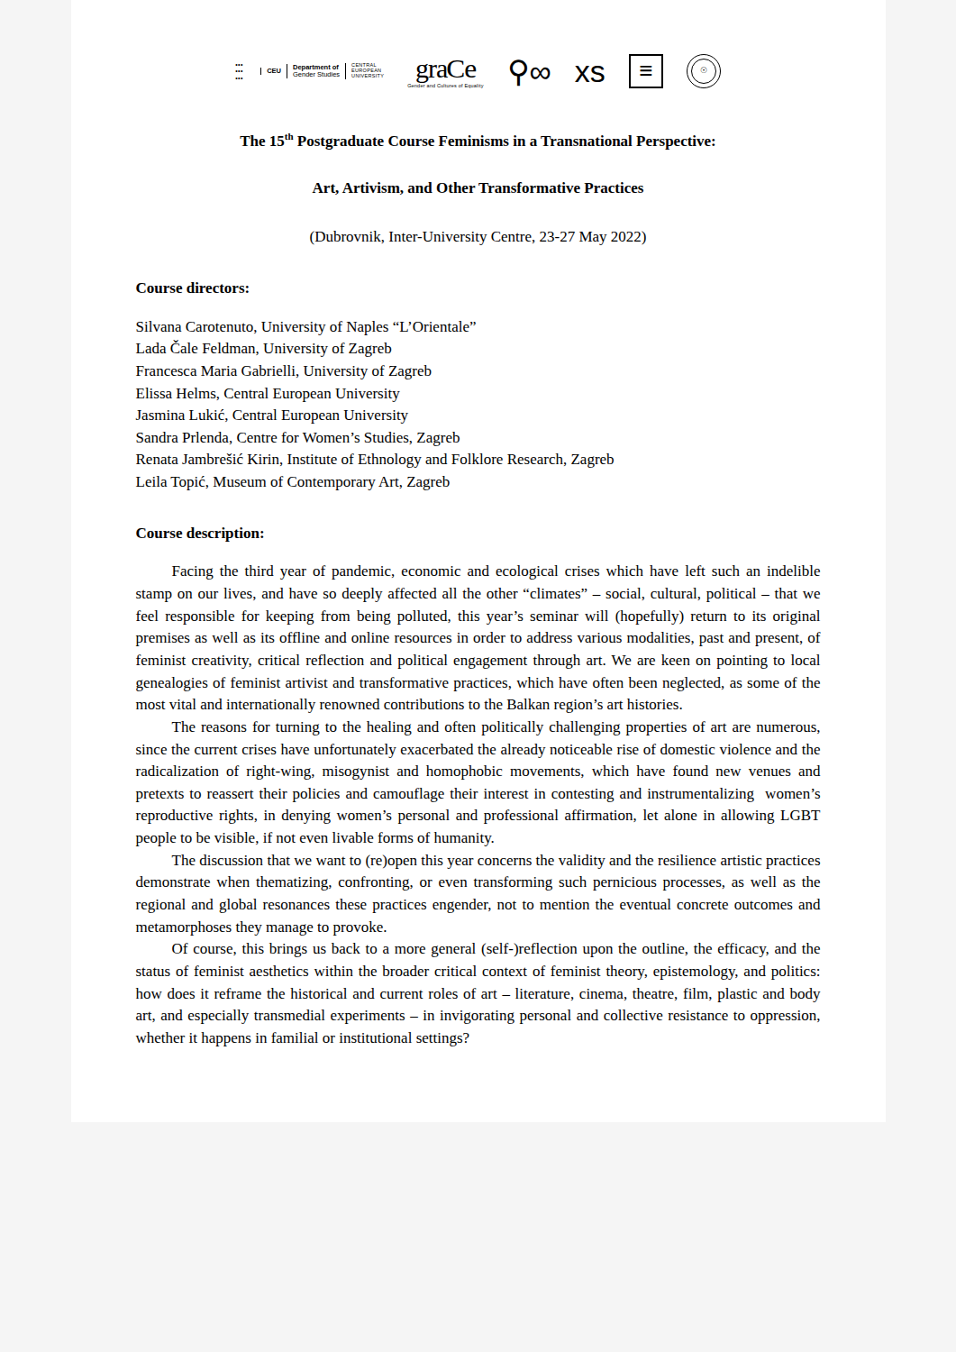•••
•••
•••
CEU
Department of
Gender Studies
CENTRAL
EUROPEAN
UNIVERSITY
graCe
Gender and Cultures of Equality
⚲∞
xs
≡
☉
The 15th Postgraduate Course Feminisms in a Transnational Perspective:
Art, Artivism, and Other Transformative Practices
(Dubrovnik, Inter-University Centre, 23-27 May 2022)
Course directors:
Silvana Carotenuto, University of Naples “L’Orientale”
Lada Čale Feldman, University of Zagreb
Francesca Maria Gabrielli, University of Zagreb
Elissa Helms, Central European University
Jasmina Lukić, Central European University
Sandra Prlenda, Centre for Women’s Studies, Zagreb
Renata Jambrešić Kirin, Institute of Ethnology and Folklore Research, Zagreb
Leila Topić, Museum of Contemporary Art, Zagreb
Course description:
Facing the third year of pandemic, economic and ecological crises which have left such an indelible stamp on our lives, and have so deeply affected all the other “climates” – social, cultural, political – that we feel responsible for keeping from being polluted, this year’s seminar will (hopefully) return to its original premises as well as its offline and online resources in order to address various modalities, past and present, of feminist creativity, critical reflection and political engagement through art. We are keen on pointing to local genealogies of feminist artivist and transformative practices, which have often been neglected, as some of the most vital and internationally renowned contributions to the Balkan region’s art histories.
The reasons for turning to the healing and often politically challenging properties of art are numerous, since the current crises have unfortunately exacerbated the already noticeable rise of domestic violence and the radicalization of right-wing, misogynist and homophobic movements, which have found new venues and pretexts to reassert their policies and camouflage their interest in contesting and instrumentalizing women’s reproductive rights, in denying women’s personal and professional affirmation, let alone in allowing LGBT people to be visible, if not even livable forms of humanity.
The discussion that we want to (re)open this year concerns the validity and the resilience artistic practices demonstrate when thematizing, confronting, or even transforming such pernicious processes, as well as the regional and global resonances these practices engender, not to mention the eventual concrete outcomes and metamorphoses they manage to provoke.
Of course, this brings us back to a more general (self-)reflection upon the outline, the efficacy, and the status of feminist aesthetics within the broader critical context of feminist theory, epistemology, and politics: how does it reframe the historical and current roles of art – literature, cinema, theatre, film, plastic and body art, and especially transmedial experiments – in invigorating personal and collective resistance to oppression, whether it happens in familial or institutional settings?